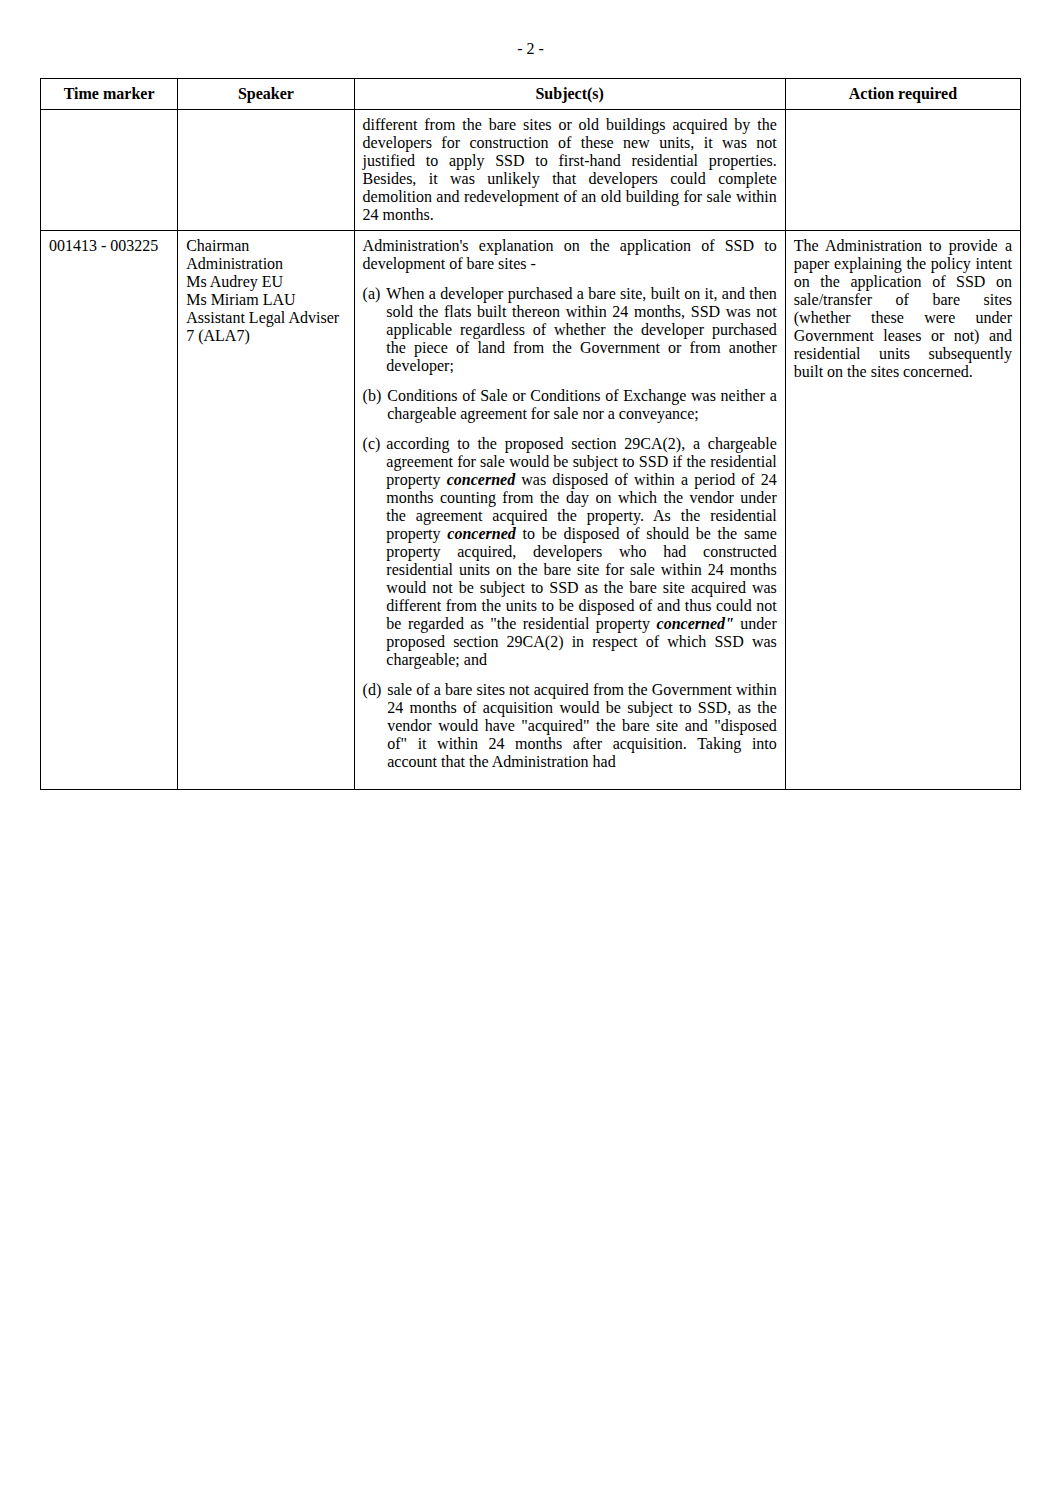- 2 -
| Time marker | Speaker | Subject(s) | Action required |
| --- | --- | --- | --- |
| | | different from the bare sites or old buildings acquired by the developers for construction of these new units, it was not justified to apply SSD to first-hand residential properties. Besides, it was unlikely that developers could complete demolition and redevelopment of an old building for sale within 24 months. | |
| 001413 - 003225 | Chairman Administration Ms Audrey EU Ms Miriam LAU Assistant Legal Adviser 7 (ALA7) | Administration's explanation on the application of SSD to development of bare sites - (a) When a developer purchased a bare site, built on it, and then sold the flats built thereon within 24 months, SSD was not applicable regardless of whether the developer purchased the piece of land from the Government or from another developer; (b) Conditions of Sale or Conditions of Exchange was neither a chargeable agreement for sale nor a conveyance; (c) according to the proposed section 29CA(2), a chargeable agreement for sale would be subject to SSD if the residential property concerned was disposed of within a period of 24 months counting from the day on which the vendor under the agreement acquired the property. As the residential property concerned to be disposed of should be the same property acquired, developers who had constructed residential units on the bare site for sale within 24 months would not be subject to SSD as the bare site acquired was different from the units to be disposed of and thus could not be regarded as "the residential property concerned" under proposed section 29CA(2) in respect of which SSD was chargeable; and (d) sale of a bare sites not acquired from the Government within 24 months of acquisition would be subject to SSD, as the vendor would have "acquired" the bare site and "disposed of" it within 24 months after acquisition. Taking into account that the Administration had | The Administration to provide a paper explaining the policy intent on the application of SSD on sale/transfer of bare sites (whether these were under Government leases or not) and residential units subsequently built on the sites concerned. |